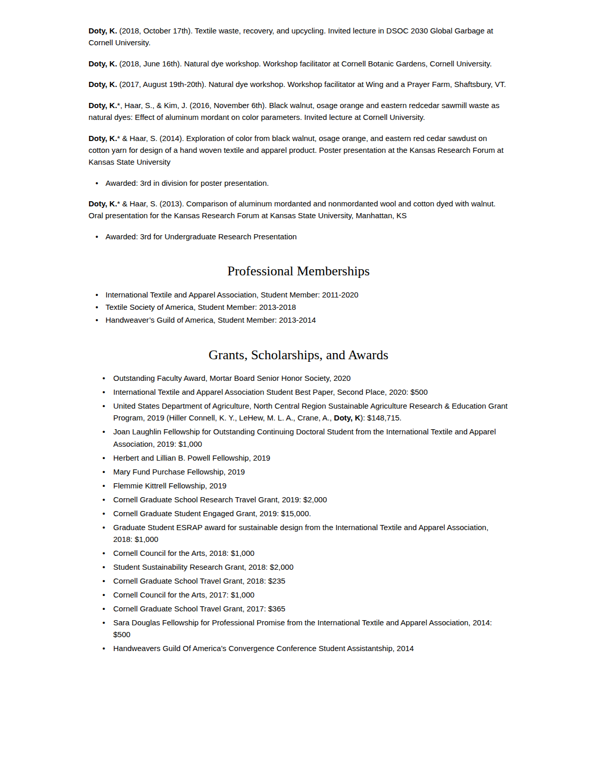Doty, K. (2018, October 17th). Textile waste, recovery, and upcycling. Invited lecture in DSOC 2030 Global Garbage at Cornell University.
Doty, K. (2018, June 16th). Natural dye workshop. Workshop facilitator at Cornell Botanic Gardens, Cornell University.
Doty, K. (2017, August 19th-20th). Natural dye workshop. Workshop facilitator at Wing and a Prayer Farm, Shaftsbury, VT.
Doty, K.*, Haar, S., & Kim, J. (2016, November 6th). Black walnut, osage orange and eastern redcedar sawmill waste as natural dyes: Effect of aluminum mordant on color parameters. Invited lecture at Cornell University.
Doty, K.* & Haar, S. (2014). Exploration of color from black walnut, osage orange, and eastern red cedar sawdust on cotton yarn for design of a hand woven textile and apparel product. Poster presentation at the Kansas Research Forum at Kansas State University
Awarded: 3rd in division for poster presentation.
Doty, K.* & Haar, S. (2013). Comparison of aluminum mordanted and nonmordanted wool and cotton dyed with walnut. Oral presentation for the Kansas Research Forum at Kansas State University, Manhattan, KS
Awarded: 3rd for Undergraduate Research Presentation
Professional Memberships
International Textile and Apparel Association, Student Member: 2011-2020
Textile Society of America, Student Member: 2013-2018
Handweaver’s Guild of America, Student Member: 2013-2014
Grants, Scholarships, and Awards
Outstanding Faculty Award, Mortar Board Senior Honor Society, 2020
International Textile and Apparel Association Student Best Paper, Second Place, 2020: $500
United States Department of Agriculture, North Central Region Sustainable Agriculture Research & Education Grant Program, 2019 (Hiller Connell, K. Y., LeHew, M. L. A., Crane, A., Doty, K): $148,715.
Joan Laughlin Fellowship for Outstanding Continuing Doctoral Student from the International Textile and Apparel Association, 2019: $1,000
Herbert and Lillian B. Powell Fellowship, 2019
Mary Fund Purchase Fellowship, 2019
Flemmie Kittrell Fellowship, 2019
Cornell Graduate School Research Travel Grant, 2019: $2,000
Cornell Graduate Student Engaged Grant, 2019: $15,000.
Graduate Student ESRAP award for sustainable design from the International Textile and Apparel Association, 2018: $1,000
Cornell Council for the Arts, 2018: $1,000
Student Sustainability Research Grant, 2018: $2,000
Cornell Graduate School Travel Grant, 2018: $235
Cornell Council for the Arts, 2017: $1,000
Cornell Graduate School Travel Grant, 2017: $365
Sara Douglas Fellowship for Professional Promise from the International Textile and Apparel Association, 2014: $500
Handweavers Guild Of America’s Convergence Conference Student Assistantship, 2014